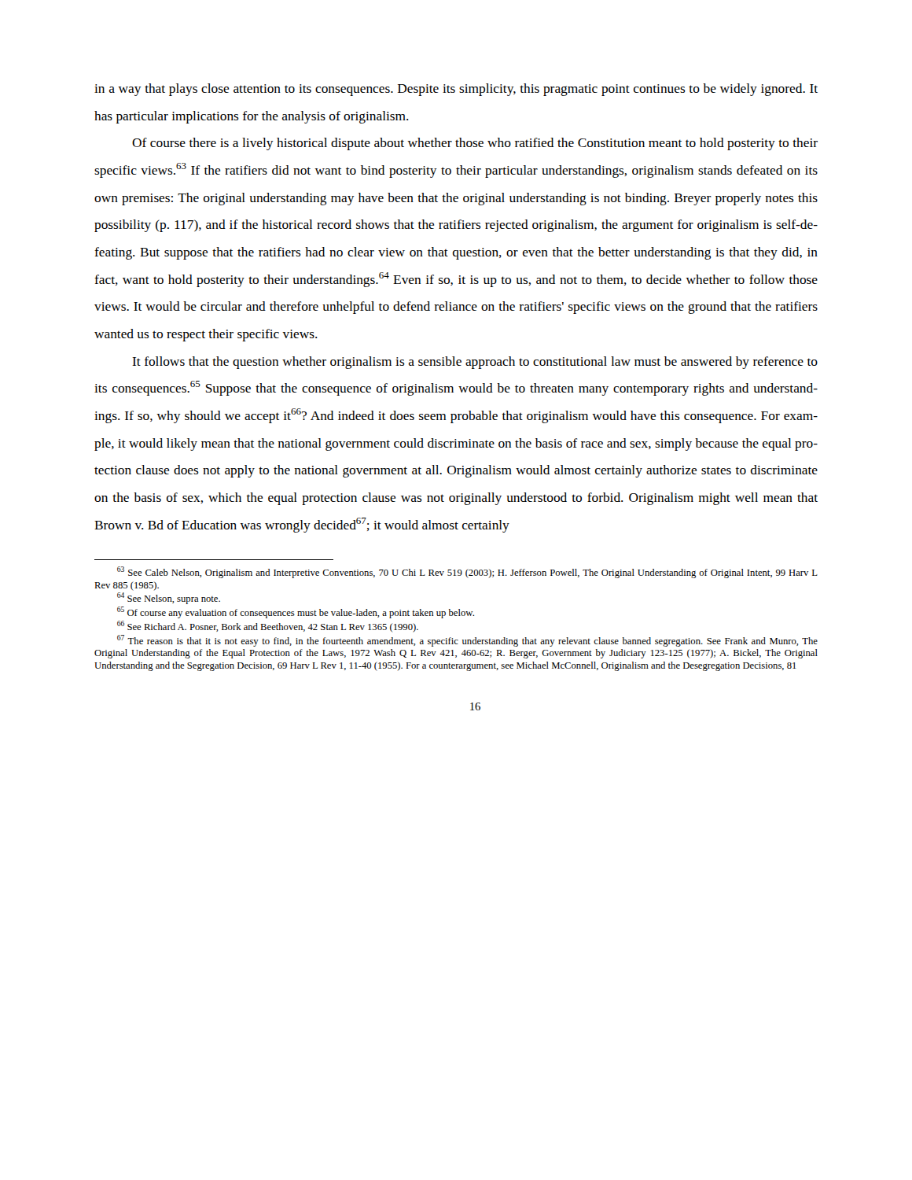in a way that plays close attention to its consequences. Despite its simplicity, this pragmatic point continues to be widely ignored. It has particular implications for the analysis of originalism.
Of course there is a lively historical dispute about whether those who ratified the Constitution meant to hold posterity to their specific views.63 If the ratifiers did not want to bind posterity to their particular understandings, originalism stands defeated on its own premises: The original understanding may have been that the original understanding is not binding. Breyer properly notes this possibility (p. 117), and if the historical record shows that the ratifiers rejected originalism, the argument for originalism is self-defeating. But suppose that the ratifiers had no clear view on that question, or even that the better understanding is that they did, in fact, want to hold posterity to their understandings.64 Even if so, it is up to us, and not to them, to decide whether to follow those views. It would be circular and therefore unhelpful to defend reliance on the ratifiers' specific views on the ground that the ratifiers wanted us to respect their specific views.
It follows that the question whether originalism is a sensible approach to constitutional law must be answered by reference to its consequences.65 Suppose that the consequence of originalism would be to threaten many contemporary rights and understandings. If so, why should we accept it66? And indeed it does seem probable that originalism would have this consequence. For example, it would likely mean that the national government could discriminate on the basis of race and sex, simply because the equal protection clause does not apply to the national government at all. Originalism would almost certainly authorize states to discriminate on the basis of sex, which the equal protection clause was not originally understood to forbid. Originalism might well mean that Brown v. Bd of Education was wrongly decided67; it would almost certainly
63 See Caleb Nelson, Originalism and Interpretive Conventions, 70 U Chi L Rev 519 (2003); H. Jefferson Powell, The Original Understanding of Original Intent, 99 Harv L Rev 885 (1985).
64 See Nelson, supra note.
65 Of course any evaluation of consequences must be value-laden, a point taken up below.
66 See Richard A. Posner, Bork and Beethoven, 42 Stan L Rev 1365 (1990).
67 The reason is that it is not easy to find, in the fourteenth amendment, a specific understanding that any relevant clause banned segregation. See Frank and Munro, The Original Understanding of the Equal Protection of the Laws, 1972 Wash Q L Rev 421, 460-62; R. Berger, Government by Judiciary 123-125 (1977); A. Bickel, The Original Understanding and the Segregation Decision, 69 Harv L Rev 1, 11-40 (1955). For a counterargument, see Michael McConnell, Originalism and the Desegregation Decisions, 81
16